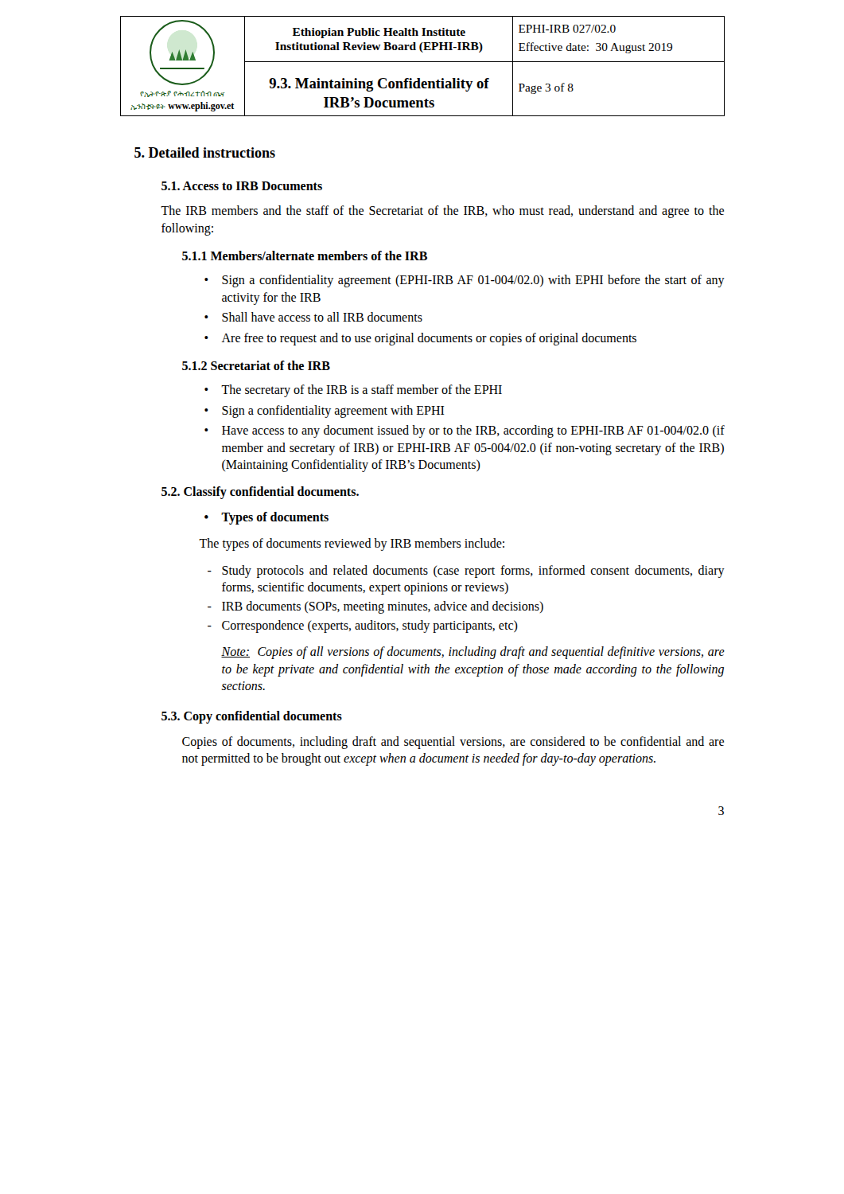| የኢትዮጵያ የሕብረተሰብ ጤና ኢንስቲትዩት www.ephi.gov.et | Ethiopian Public Health Institute Institutional Review Board (EPHI-IRB) | EPHI-IRB 027/02.0 Effective date: 30 August 2019 |
| 9.3. Maintaining Confidentiality of IRB’s Documents | Page 3 of 8 |
5. Detailed instructions
5.1. Access to IRB Documents
The IRB members and the staff of the Secretariat of the IRB, who must read, understand and agree to the following:
5.1.1 Members/alternate members of the IRB
Sign a confidentiality agreement (EPHI-IRB AF 01-004/02.0) with EPHI before the start of any activity for the IRB
Shall have access to all IRB documents
Are free to request and to use original documents or copies of original documents
5.1.2 Secretariat of the IRB
The secretary of the IRB is a staff member of the EPHI
Sign a confidentiality agreement with EPHI
Have access to any document issued by or to the IRB, according to EPHI-IRB AF 01-004/02.0 (if member and secretary of IRB) or EPHI-IRB AF 05-004/02.0 (if non-voting secretary of the IRB) (Maintaining Confidentiality of IRB’s Documents)
5.2. Classify confidential documents.
Types of documents
The types of documents reviewed by IRB members include:
Study protocols and related documents (case report forms, informed consent documents, diary forms, scientific documents, expert opinions or reviews)
IRB documents (SOPs, meeting minutes, advice and decisions)
Correspondence (experts, auditors, study participants, etc)
Note: Copies of all versions of documents, including draft and sequential definitive versions, are to be kept private and confidential with the exception of those made according to the following sections.
5.3. Copy confidential documents
Copies of documents, including draft and sequential versions, are considered to be confidential and are not permitted to be brought out except when a document is needed for day-to-day operations.
3